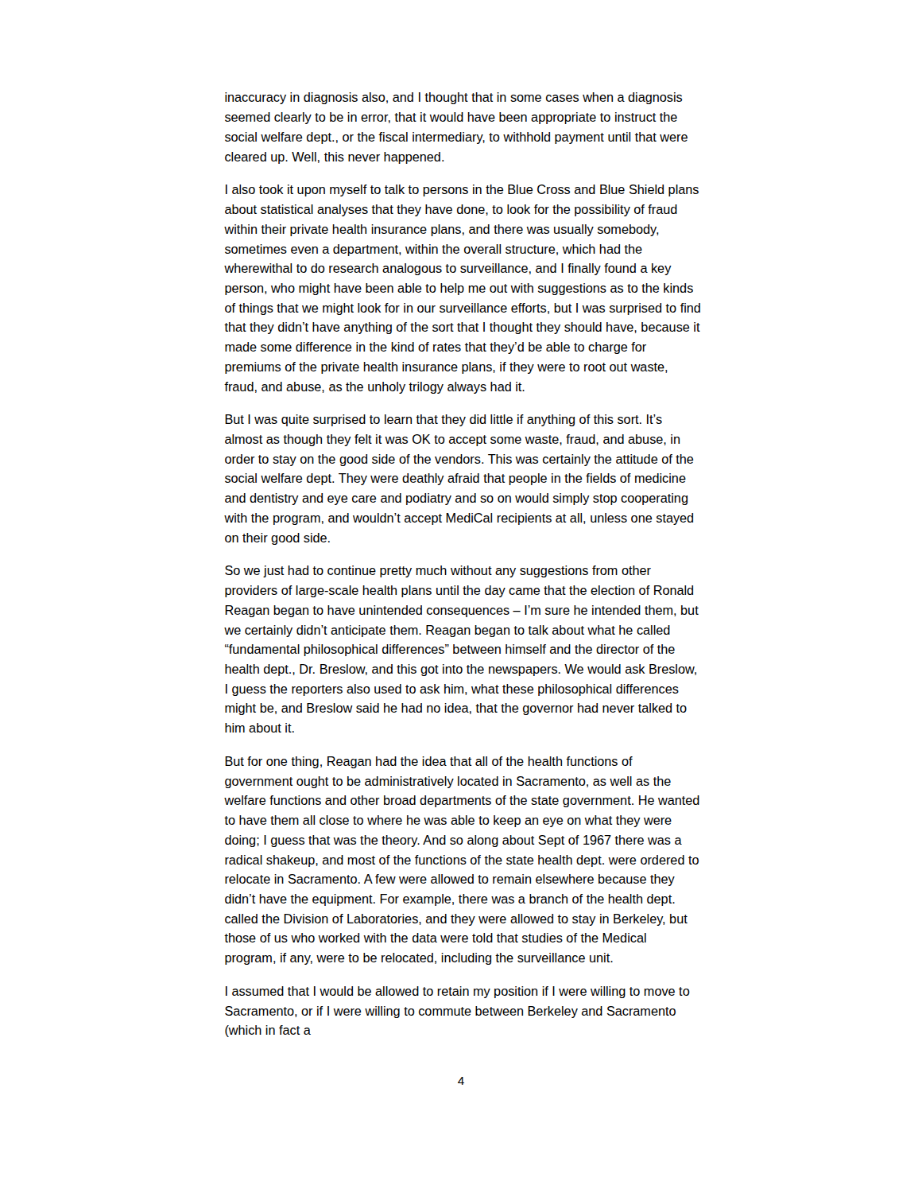inaccuracy in diagnosis also, and I thought that in some cases when a diagnosis seemed clearly to be in error, that it would have been appropriate to instruct the social welfare dept., or the fiscal intermediary, to withhold payment until that were cleared up. Well, this never happened.
I also took it upon myself to talk to persons in the Blue Cross and Blue Shield plans about statistical analyses that they have done, to look for the possibility of fraud within their private health insurance plans, and there was usually somebody, sometimes even a department, within the overall structure, which had the wherewithal to do research analogous to surveillance, and I finally found a key person, who might have been able to help me out with suggestions as to the kinds of things that we might look for in our surveillance efforts, but I was surprised to find that they didn’t have anything of the sort that I thought they should have, because it made some difference in the kind of rates that they’d be able to charge for premiums of the private health insurance plans, if they were to root out waste, fraud, and abuse, as the unholy trilogy always had it.
But I was quite surprised to learn that they did little if anything of this sort. It’s almost as though they felt it was OK to accept some waste, fraud, and abuse, in order to stay on the good side of the vendors. This was certainly the attitude of the social welfare dept. They were deathly afraid that people in the fields of medicine and dentistry and eye care and podiatry and so on would simply stop cooperating with the program, and wouldn’t accept MediCal recipients at all, unless one stayed on their good side.
So we just had to continue pretty much without any suggestions from other providers of large-scale health plans until the day came that the election of Ronald Reagan began to have unintended consequences – I’m sure he intended them, but we certainly didn’t anticipate them. Reagan began to talk about what he called “fundamental philosophical differences” between himself and the director of the health dept., Dr. Breslow, and this got into the newspapers. We would ask Breslow, I guess the reporters also used to ask him, what these philosophical differences might be, and Breslow said he had no idea, that the governor had never talked to him about it.
But for one thing, Reagan had the idea that all of the health functions of government ought to be administratively located in Sacramento, as well as the welfare functions and other broad departments of the state government. He wanted to have them all close to where he was able to keep an eye on what they were doing; I guess that was the theory. And so along about Sept of 1967 there was a radical shakeup, and most of the functions of the state health dept. were ordered to relocate in Sacramento. A few were allowed to remain elsewhere because they didn’t have the equipment. For example, there was a branch of the health dept. called the Division of Laboratories, and they were allowed to stay in Berkeley, but those of us who worked with the data were told that studies of the Medical program, if any, were to be relocated, including the surveillance unit.
I assumed that I would be allowed to retain my position if I were willing to move to Sacramento, or if I were willing to commute between Berkeley and Sacramento (which in fact a
4